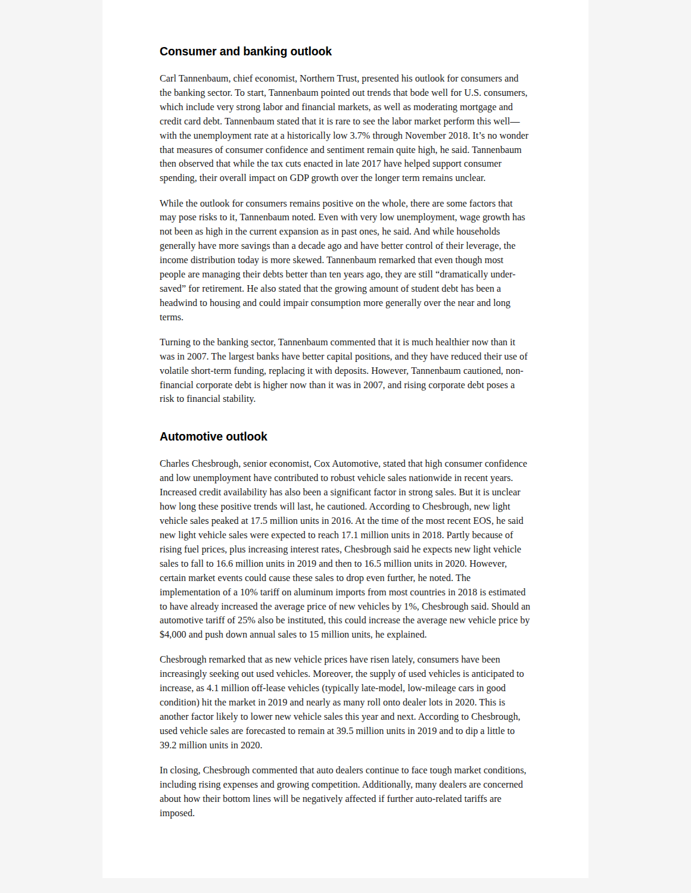Consumer and banking outlook
Carl Tannenbaum, chief economist, Northern Trust, presented his outlook for consumers and the banking sector. To start, Tannenbaum pointed out trends that bode well for U.S. consumers, which include very strong labor and financial markets, as well as moderating mortgage and credit card debt. Tannenbaum stated that it is rare to see the labor market perform this well—with the unemployment rate at a historically low 3.7% through November 2018. It’s no wonder that measures of consumer confidence and sentiment remain quite high, he said. Tannenbaum then observed that while the tax cuts enacted in late 2017 have helped support consumer spending, their overall impact on GDP growth over the longer term remains unclear.
While the outlook for consumers remains positive on the whole, there are some factors that may pose risks to it, Tannenbaum noted. Even with very low unemployment, wage growth has not been as high in the current expansion as in past ones, he said. And while households generally have more savings than a decade ago and have better control of their leverage, the income distribution today is more skewed. Tannenbaum remarked that even though most people are managing their debts better than ten years ago, they are still “dramatically under-saved” for retirement. He also stated that the growing amount of student debt has been a headwind to housing and could impair consumption more generally over the near and long terms.
Turning to the banking sector, Tannenbaum commented that it is much healthier now than it was in 2007. The largest banks have better capital positions, and they have reduced their use of volatile short-term funding, replacing it with deposits. However, Tannenbaum cautioned, non-financial corporate debt is higher now than it was in 2007, and rising corporate debt poses a risk to financial stability.
Automotive outlook
Charles Chesbrough, senior economist, Cox Automotive, stated that high consumer confidence and low unemployment have contributed to robust vehicle sales nationwide in recent years. Increased credit availability has also been a significant factor in strong sales. But it is unclear how long these positive trends will last, he cautioned. According to Chesbrough, new light vehicle sales peaked at 17.5 million units in 2016. At the time of the most recent EOS, he said new light vehicle sales were expected to reach 17.1 million units in 2018. Partly because of rising fuel prices, plus increasing interest rates, Chesbrough said he expects new light vehicle sales to fall to 16.6 million units in 2019 and then to 16.5 million units in 2020. However, certain market events could cause these sales to drop even further, he noted. The implementation of a 10% tariff on aluminum imports from most countries in 2018 is estimated to have already increased the average price of new vehicles by 1%, Chesbrough said. Should an automotive tariff of 25% also be instituted, this could increase the average new vehicle price by $4,000 and push down annual sales to 15 million units, he explained.
Chesbrough remarked that as new vehicle prices have risen lately, consumers have been increasingly seeking out used vehicles. Moreover, the supply of used vehicles is anticipated to increase, as 4.1 million off-lease vehicles (typically late-model, low-mileage cars in good condition) hit the market in 2019 and nearly as many roll onto dealer lots in 2020. This is another factor likely to lower new vehicle sales this year and next. According to Chesbrough, used vehicle sales are forecasted to remain at 39.5 million units in 2019 and to dip a little to 39.2 million units in 2020.
In closing, Chesbrough commented that auto dealers continue to face tough market conditions, including rising expenses and growing competition. Additionally, many dealers are concerned about how their bottom lines will be negatively affected if further auto-related tariffs are imposed.